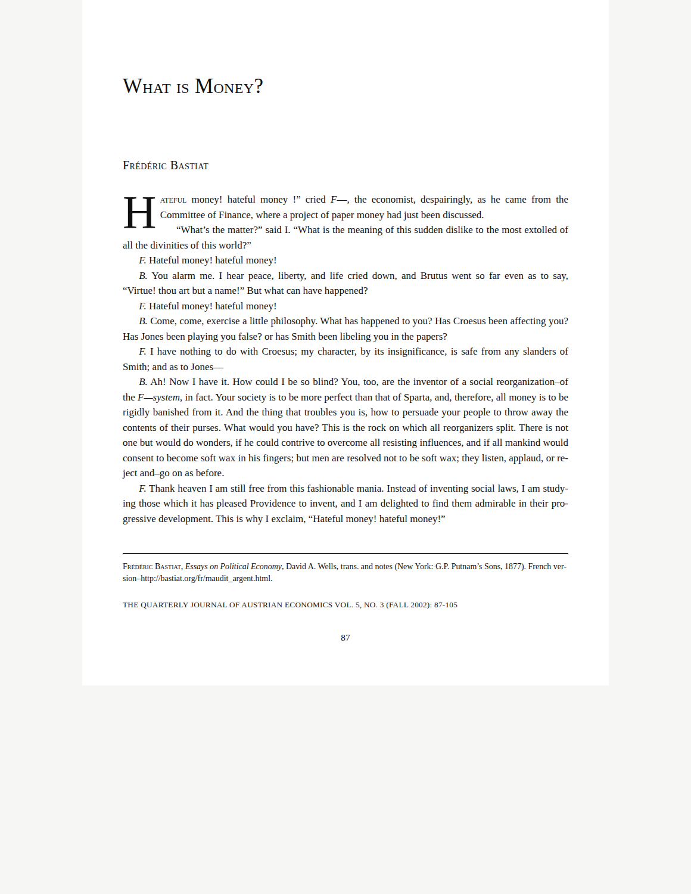What is Money?
Frédéric Bastiat
Hateful money! hateful money !” cried F—, the economist, despairingly, as he came from the Committee of Finance, where a project of paper money had just been discussed.
“What’s the matter?” said I. “What is the meaning of this sudden dislike to the most extolled of all the divinities of this world?”
F. Hateful money! hateful money!
B. You alarm me. I hear peace, liberty, and life cried down, and Brutus went so far even as to say, “Virtue! thou art but a name!” But what can have happened?
F. Hateful money! hateful money!
B. Come, come, exercise a little philosophy. What has happened to you? Has Croesus been affecting you? Has Jones been playing you false? or has Smith been libeling you in the papers?
F. I have nothing to do with Croesus; my character, by its insignificance, is safe from any slanders of Smith; and as to Jones—
B. Ah! Now I have it. How could I be so blind? You, too, are the inventor of a social reorganization–of the F—system, in fact. Your society is to be more perfect than that of Sparta, and, therefore, all money is to be rigidly banished from it. And the thing that troubles you is, how to persuade your people to throw away the contents of their purses. What would you have? This is the rock on which all reorganizers split. There is not one but would do wonders, if he could contrive to overcome all resisting influences, and if all mankind would consent to become soft wax in his fingers; but men are resolved not to be soft wax; they listen, applaud, or reject and–go on as before.
F. Thank heaven I am still free from this fashionable mania. Instead of inventing social laws, I am studying those which it has pleased Providence to invent, and I am delighted to find them admirable in their progressive development. This is why I exclaim, “Hateful money! hateful money!”
Frédéric Bastiat, Essays on Political Economy, David A. Wells, trans. and notes (New York: G.P. Putnam’s Sons, 1877). French version–http://bastiat.org/fr/maudit_argent.html.
THE QUARTERLY JOURNAL OF AUSTRIAN ECONOMICS VOL. 5, NO. 3 (FALL 2002): 87-105
87